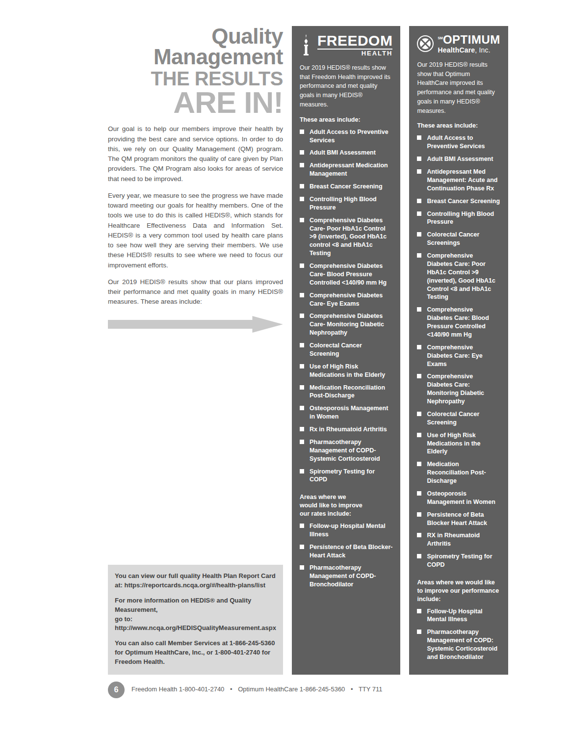Quality Management
THE RESULTS ARE IN!
Our goal is to help our members improve their health by providing the best care and service options. In order to do this, we rely on our Quality Management (QM) program. The QM program monitors the quality of care given by Plan providers. The QM Program also looks for areas of service that need to be improved.
Every year, we measure to see the progress we have made toward meeting our goals for healthy members. One of the tools we use to do this is called HEDIS®, which stands for Healthcare Effectiveness Data and Information Set. HEDIS® is a very common tool used by health care plans to see how well they are serving their members. We use these HEDIS® results to see where we need to focus our improvement efforts.
Our 2019 HEDIS® results show that our plans improved their performance and met quality goals in many HEDIS® measures. These areas include:
You can view our full quality Health Plan Report Card at: https://reportcards.ncqa.org/#/health-plans/list
For more information on HEDIS® and Quality Measurement,
go to: http://www.ncqa.org/HEDISQualityMeasurement.aspx
You can also call Member Services at 1-866-245-5360 for Optimum HealthCare, Inc., or 1-800-401-2740 for Freedom Health.
FREEDOM
HEALTH
Our 2019 HEDIS® results show that Freedom Health improved its performance and met quality goals in many HEDIS® measures.
These areas include:
Adult Access to Preventive Services
Adult BMI Assessment
Antidepressant Medication Management
Breast Cancer Screening
Controlling High Blood Pressure
Comprehensive Diabetes Care- Poor HbA1c Control >9 (inverted), Good HbA1c control <8 and HbA1c Testing
Comprehensive Diabetes Care- Blood Pressure Controlled <140/90 mm Hg
Comprehensive Diabetes Care- Eye Exams
Comprehensive Diabetes Care- Monitoring Diabetic Nephropathy
Colorectal Cancer Screening
Use of High Risk Medications in the Elderly
Medication Reconciliation Post-Discharge
Osteoporosis Management in Women
Rx in Rheumatoid Arthritis
Pharmacotherapy Management of COPD- Systemic Corticosteroid
Spirometry Testing for COPD
Areas where we
would like to improve
our rates include:
Follow-up Hospital Mental Illness
Persistence of Beta Blocker- Heart Attack
Pharmacotherapy Management of COPD- Bronchodilator
SMOPTIMUM HealthCare, Inc.
Our 2019 HEDIS® results show that Optimum HealthCare improved its performance and met quality goals in many HEDIS® measures.
These areas include:
Adult Access to Preventive Services
Adult BMI Assessment
Antidepressant Med Management: Acute and Continuation Phase Rx
Breast Cancer Screening
Controlling High Blood Pressure
Colorectal Cancer Screenings
Comprehensive Diabetes Care: Poor HbA1c Control >9 (inverted), Good HbA1c Control <8 and HbA1c Testing
Comprehensive Diabetes Care: Blood Pressure Controlled <140/90 mm Hg
Comprehensive Diabetes Care: Eye Exams
Comprehensive Diabetes Care: Monitoring Diabetic Nephropathy
Colorectal Cancer Screening
Use of High Risk Medications in the Elderly
Medication Reconciliation Post- Discharge
Osteoporosis Management in Women
Persistence of Beta Blocker Heart Attack
RX in Rheumatoid Arthritis
Spirometry Testing for COPD
Areas where we would like to improve our performance include:
Follow-Up Hospital Mental Illness
Pharmacotherapy Management of COPD: Systemic Corticosteroid and Bronchodilator
6
Freedom Health 1-800-401-2740 • Optimum HealthCare 1-866-245-5360 • TTY 711